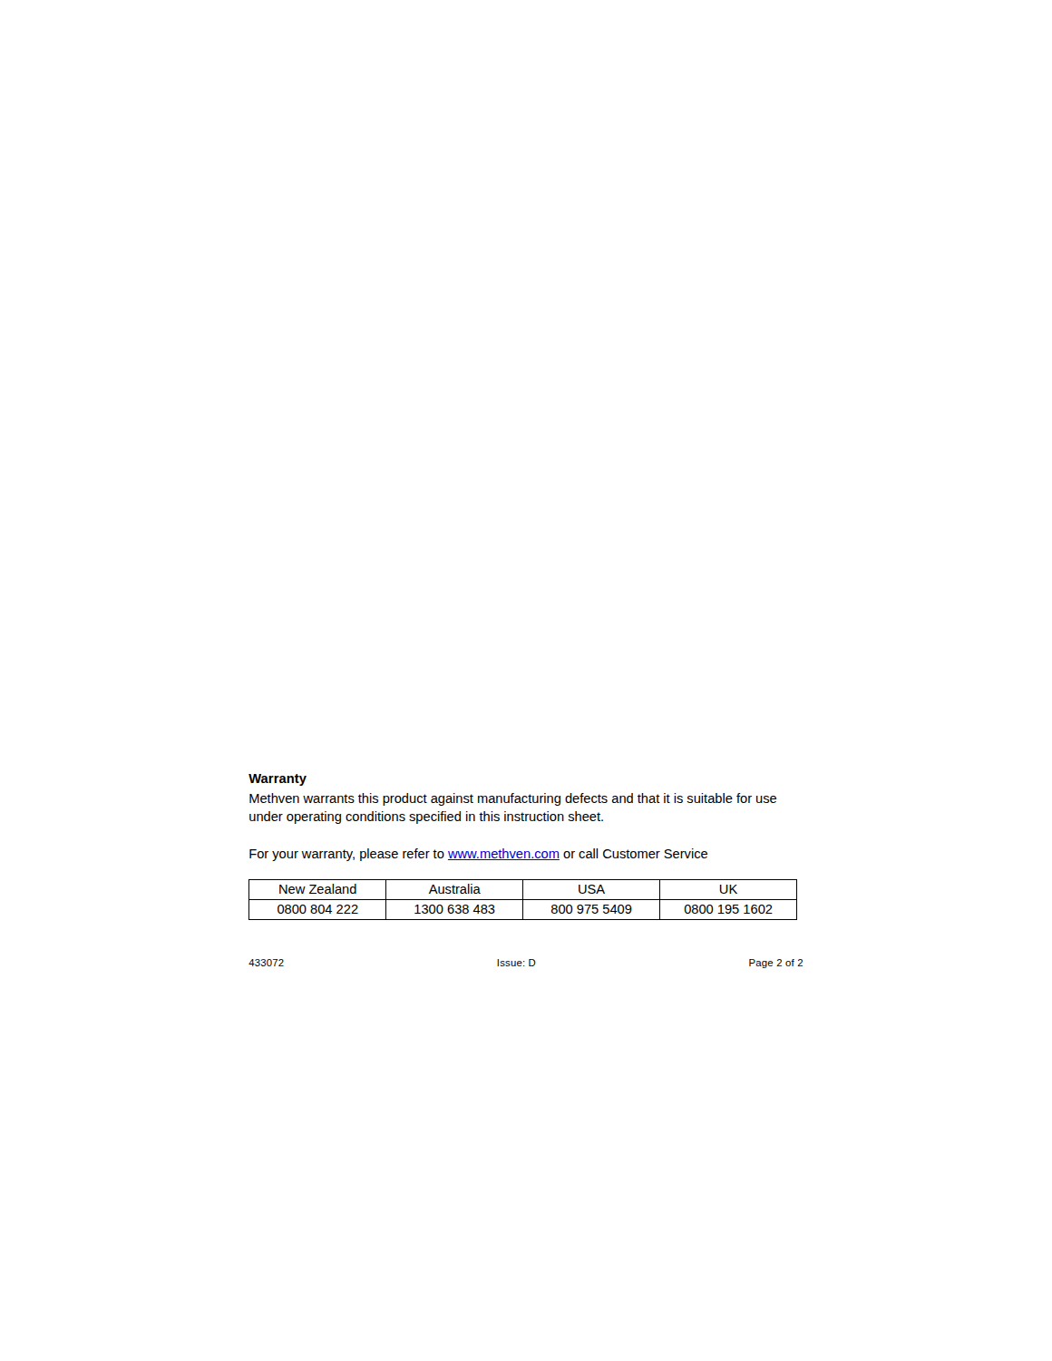Warranty
Methven warrants this product against manufacturing defects and that it is suitable for use under operating conditions specified in this instruction sheet.
For your warranty, please refer to www.methven.com or call Customer Service
| New Zealand | Australia | USA | UK |
| 0800 804 222 | 1300 638 483 | 800 975 5409 | 0800 195 1602 |
433072
Issue: D
Page 2 of 2